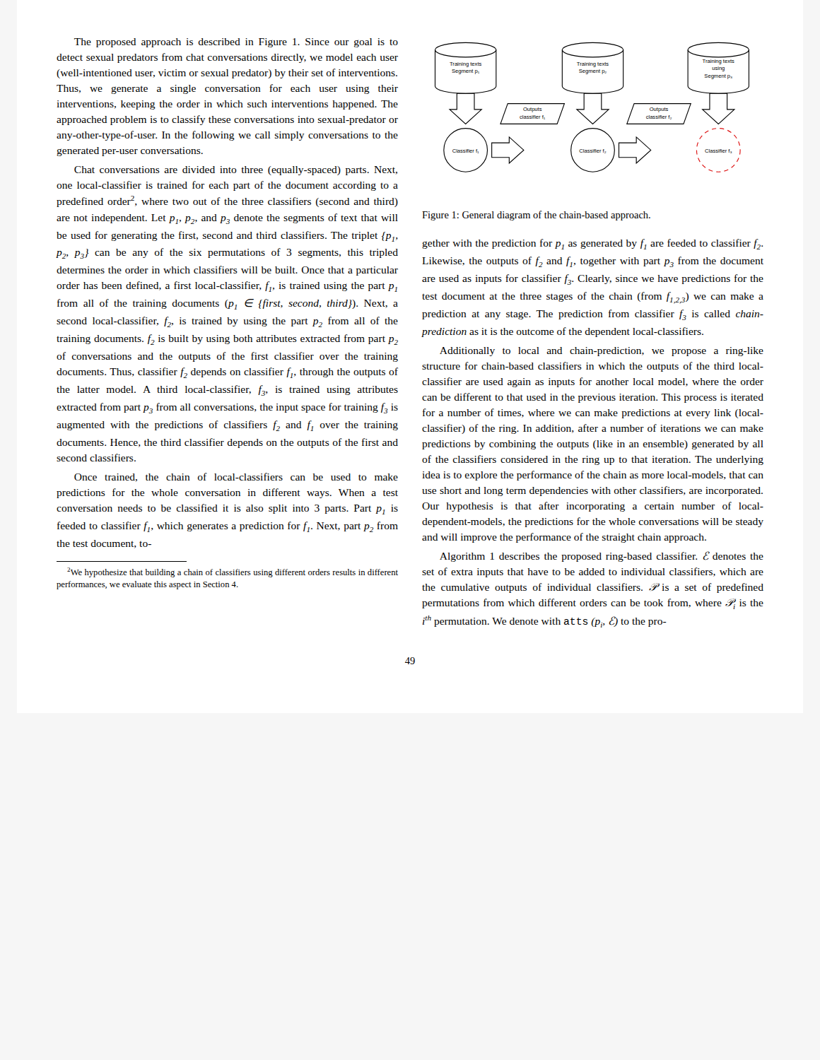The proposed approach is described in Figure 1. Since our goal is to detect sexual predators from chat conversations directly, we model each user (well-intentioned user, victim or sexual predator) by their set of interventions. Thus, we generate a single conversation for each user using their interventions, keeping the order in which such interventions happened. The approached problem is to classify these conversations into sexual-predator or any-other-type-of-user. In the following we call simply conversations to the generated per-user conversations.
Chat conversations are divided into three (equally-spaced) parts. Next, one local-classifier is trained for each part of the document according to a predefined order2, where two out of the three classifiers (second and third) are not independent. Let p1, p2, and p3 denote the segments of text that will be used for generating the first, second and third classifiers. The triplet {p1, p2, p3} can be any of the six permutations of 3 segments, this tripled determines the order in which classifiers will be built. Once that a particular order has been defined, a first local-classifier, f1, is trained using the part p1 from all of the training documents (p1 ∈ {first, second, third}). Next, a second local-classifier, f2, is trained by using the part p2 from all of the training documents. f2 is built by using both attributes extracted from part p2 of conversations and the outputs of the first classifier over the training documents. Thus, classifier f2 depends on classifier f1, through the outputs of the latter model. A third local-classifier, f3, is trained using attributes extracted from part p3 from all conversations, the input space for training f3 is augmented with the predictions of classifiers f2 and f1 over the training documents. Hence, the third classifier depends on the outputs of the first and second classifiers.
Once trained, the chain of local-classifiers can be used to make predictions for the whole conversation in different ways. When a test conversation needs to be classified it is also split into 3 parts. Part p1 is feeded to classifier f1, which generates a prediction for f1. Next, part p2 from the test document, to-
2We hypothesize that building a chain of classifiers using different orders results in different performances, we evaluate this aspect in Section 4.
Training texts Segment p₁ Training texts Segment p₂ Training texts using Segment p₃ Outputs classifier f₁ Outputs classifier f₂ Classifier f₁ Classifier f₂ Classifier f₃
Figure 1: General diagram of the chain-based approach.
gether with the prediction for p1 as generated by f1 are feeded to classifier f2. Likewise, the outputs of f2 and f1, together with part p3 from the document are used as inputs for classifier f3. Clearly, since we have predictions for the test document at the three stages of the chain (from f1,2,3) we can make a prediction at any stage. The prediction from classifier f3 is called chain-prediction as it is the outcome of the dependent local-classifiers.
Additionally to local and chain-prediction, we propose a ring-like structure for chain-based classifiers in which the outputs of the third local-classifier are used again as inputs for another local model, where the order can be different to that used in the previous iteration. This process is iterated for a number of times, where we can make predictions at every link (local-classifier) of the ring. In addition, after a number of iterations we can make predictions by combining the outputs (like in an ensemble) generated by all of the classifiers considered in the ring up to that iteration. The underlying idea is to explore the performance of the chain as more local-models, that can use short and long term dependencies with other classifiers, are incorporated. Our hypothesis is that after incorporating a certain number of local-dependent-models, the predictions for the whole conversations will be steady and will improve the performance of the straight chain approach.
Algorithm 1 describes the proposed ring-based classifier. ℰ denotes the set of extra inputs that have to be added to individual classifiers, which are the cumulative outputs of individual classifiers. 𝒫 is a set of predefined permutations from which different orders can be took from, where 𝒫i is the ith permutation. We denote with atts (pi, ℰ) to the pro-
49